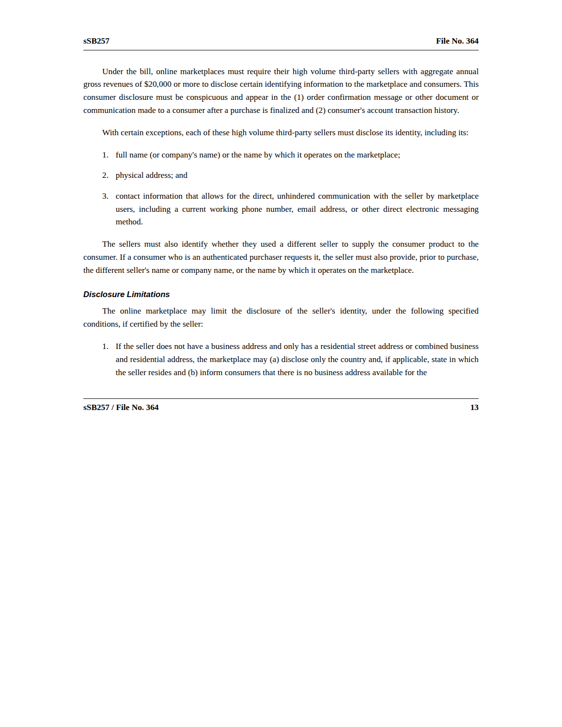sSB257 File No. 364
Under the bill, online marketplaces must require their high volume third-party sellers with aggregate annual gross revenues of $20,000 or more to disclose certain identifying information to the marketplace and consumers. This consumer disclosure must be conspicuous and appear in the (1) order confirmation message or other document or communication made to a consumer after a purchase is finalized and (2) consumer's account transaction history.
With certain exceptions, each of these high volume third-party sellers must disclose its identity, including its:
full name (or company's name) or the name by which it operates on the marketplace;
physical address; and
contact information that allows for the direct, unhindered communication with the seller by marketplace users, including a current working phone number, email address, or other direct electronic messaging method.
The sellers must also identify whether they used a different seller to supply the consumer product to the consumer. If a consumer who is an authenticated purchaser requests it, the seller must also provide, prior to purchase, the different seller's name or company name, or the name by which it operates on the marketplace.
Disclosure Limitations
The online marketplace may limit the disclosure of the seller's identity, under the following specified conditions, if certified by the seller:
If the seller does not have a business address and only has a residential street address or combined business and residential address, the marketplace may (a) disclose only the country and, if applicable, state in which the seller resides and (b) inform consumers that there is no business address available for the
sSB257 / File No. 364 13